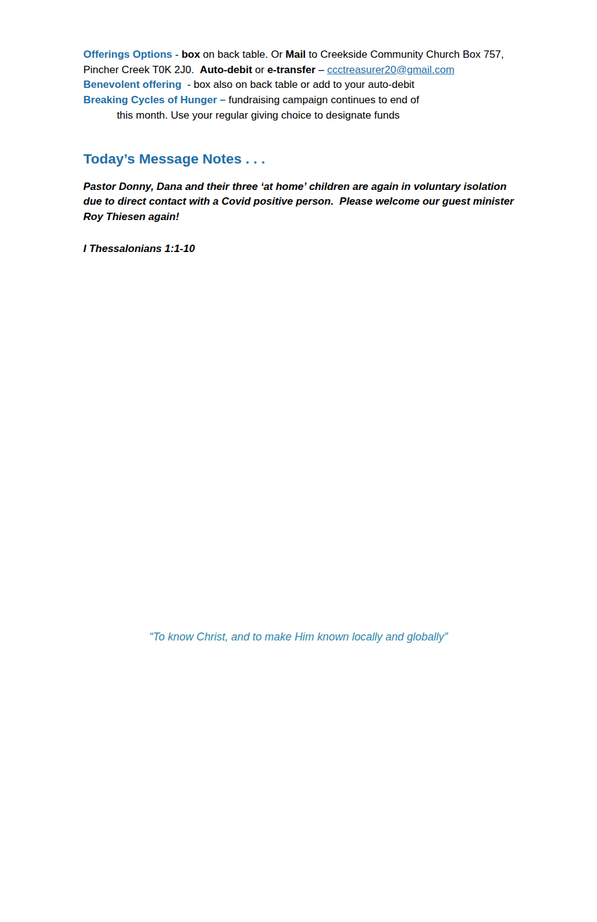Offerings Options - box on back table. Or Mail to Creekside Community Church Box 757, Pincher Creek T0K 2J0. Auto-debit or e-transfer – ccctreasurer20@gmail.com
Benevolent offering - box also on back table or add to your auto-debit
Breaking Cycles of Hunger – fundraising campaign continues to end of this month. Use your regular giving choice to designate funds
Today’s Message Notes . . .
Pastor Donny, Dana and their three ‘at home’ children are again in voluntary isolation due to direct contact with a Covid positive person. Please welcome our guest minister Roy Thiesen again!
I Thessalonians 1:1-10
“To know Christ, and to make Him known locally and globally”